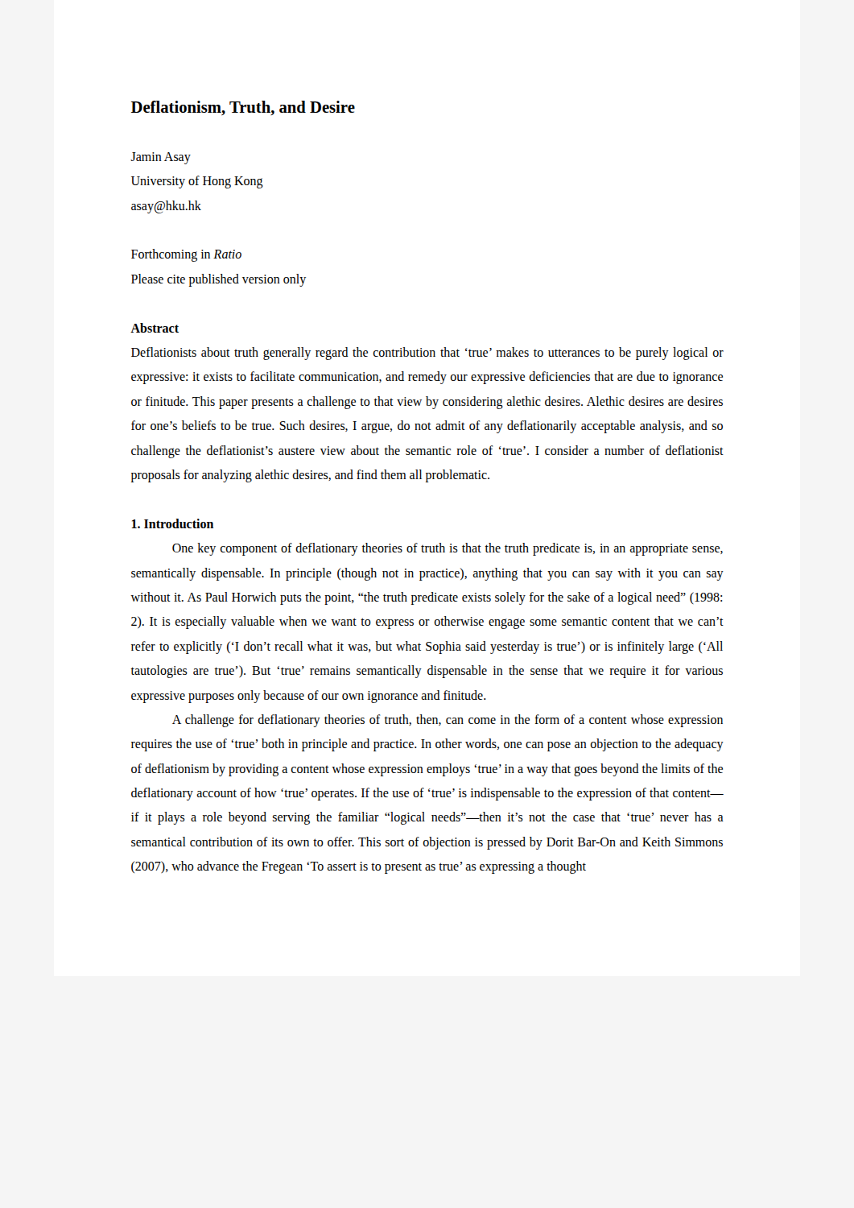Deflationism, Truth, and Desire
Jamin Asay
University of Hong Kong
asay@hku.hk
Forthcoming in Ratio
Please cite published version only
Abstract
Deflationists about truth generally regard the contribution that ‘true’ makes to utterances to be purely logical or expressive: it exists to facilitate communication, and remedy our expressive deficiencies that are due to ignorance or finitude. This paper presents a challenge to that view by considering alethic desires. Alethic desires are desires for one’s beliefs to be true. Such desires, I argue, do not admit of any deflationarily acceptable analysis, and so challenge the deflationist’s austere view about the semantic role of ‘true’. I consider a number of deflationist proposals for analyzing alethic desires, and find them all problematic.
1. Introduction
One key component of deflationary theories of truth is that the truth predicate is, in an appropriate sense, semantically dispensable. In principle (though not in practice), anything that you can say with it you can say without it. As Paul Horwich puts the point, “the truth predicate exists solely for the sake of a logical need” (1998: 2). It is especially valuable when we want to express or otherwise engage some semantic content that we can’t refer to explicitly (‘I don’t recall what it was, but what Sophia said yesterday is true’) or is infinitely large (‘All tautologies are true’). But ‘true’ remains semantically dispensable in the sense that we require it for various expressive purposes only because of our own ignorance and finitude.
A challenge for deflationary theories of truth, then, can come in the form of a content whose expression requires the use of ‘true’ both in principle and practice. In other words, one can pose an objection to the adequacy of deflationism by providing a content whose expression employs ‘true’ in a way that goes beyond the limits of the deflationary account of how ‘true’ operates. If the use of ‘true’ is indispensable to the expression of that content—if it plays a role beyond serving the familiar “logical needs”—then it’s not the case that ‘true’ never has a semantical contribution of its own to offer. This sort of objection is pressed by Dorit Bar-On and Keith Simmons (2007), who advance the Fregean ‘To assert is to present as true’ as expressing a thought